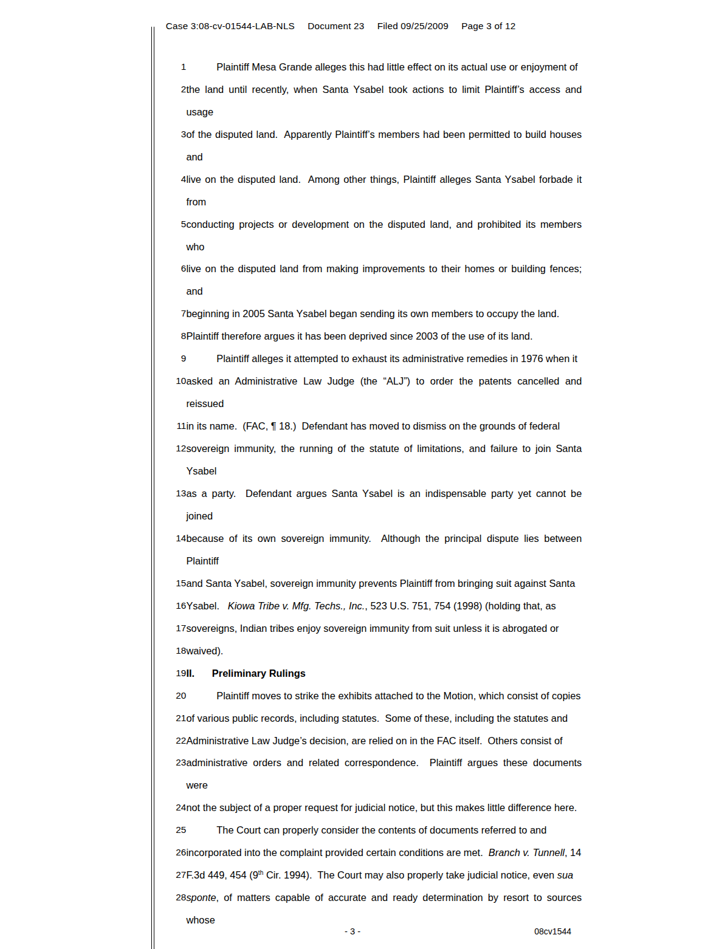Case 3:08-cv-01544-LAB-NLS Document 23 Filed 09/25/2009 Page 3 of 12
| 1 | Plaintiff Mesa Grande alleges this had little effect on its actual use or enjoyment of |
| 2 | the land until recently, when Santa Ysabel took actions to limit Plaintiff’s access and usage |
| 3 | of the disputed land. Apparently Plaintiff’s members had been permitted to build houses and |
| 4 | live on the disputed land. Among other things, Plaintiff alleges Santa Ysabel forbade it from |
| 5 | conducting projects or development on the disputed land, and prohibited its members who |
| 6 | live on the disputed land from making improvements to their homes or building fences; and |
| 7 | beginning in 2005 Santa Ysabel began sending its own members to occupy the land. |
| 8 | Plaintiff therefore argues it has been deprived since 2003 of the use of its land. |
| 9 | Plaintiff alleges it attempted to exhaust its administrative remedies in 1976 when it |
| 10 | asked an Administrative Law Judge (the “ALJ”) to order the patents cancelled and reissued |
| 11 | in its name. (FAC, ¶ 18.) Defendant has moved to dismiss on the grounds of federal |
| 12 | sovereign immunity, the running of the statute of limitations, and failure to join Santa Ysabel |
| 13 | as a party. Defendant argues Santa Ysabel is an indispensable party yet cannot be joined |
| 14 | because of its own sovereign immunity. Although the principal dispute lies between Plaintiff |
| 15 | and Santa Ysabel, sovereign immunity prevents Plaintiff from bringing suit against Santa |
| 16 | Ysabel. Kiowa Tribe v. Mfg. Techs., Inc. , 523 U.S. 751, 754 (1998) (holding that, as |
| 17 | sovereigns, Indian tribes enjoy sovereign immunity from suit unless it is abrogated or |
| 18 | waived). |
| 19 | II. Preliminary Rulings |
| 20 | Plaintiff moves to strike the exhibits attached to the Motion, which consist of copies |
| 21 | of various public records, including statutes. Some of these, including the statutes and |
| 22 | Administrative Law Judge’s decision, are relied on in the FAC itself. Others consist of |
| 23 | administrative orders and related correspondence. Plaintiff argues these documents were |
| 24 | not the subject of a proper request for judicial notice, but this makes little difference here. |
| 25 | The Court can properly consider the contents of documents referred to and |
| 26 | incorporated into the complaint provided certain conditions are met. Branch v. Tunnell , 14 |
| 27 | F.3d 449, 454 (9 th Cir. 1994). The Court may also properly take judicial notice, even sua |
| 28 | sponte , of matters capable of accurate and ready determination by resort to sources whose |
- 3 -
08cv1544